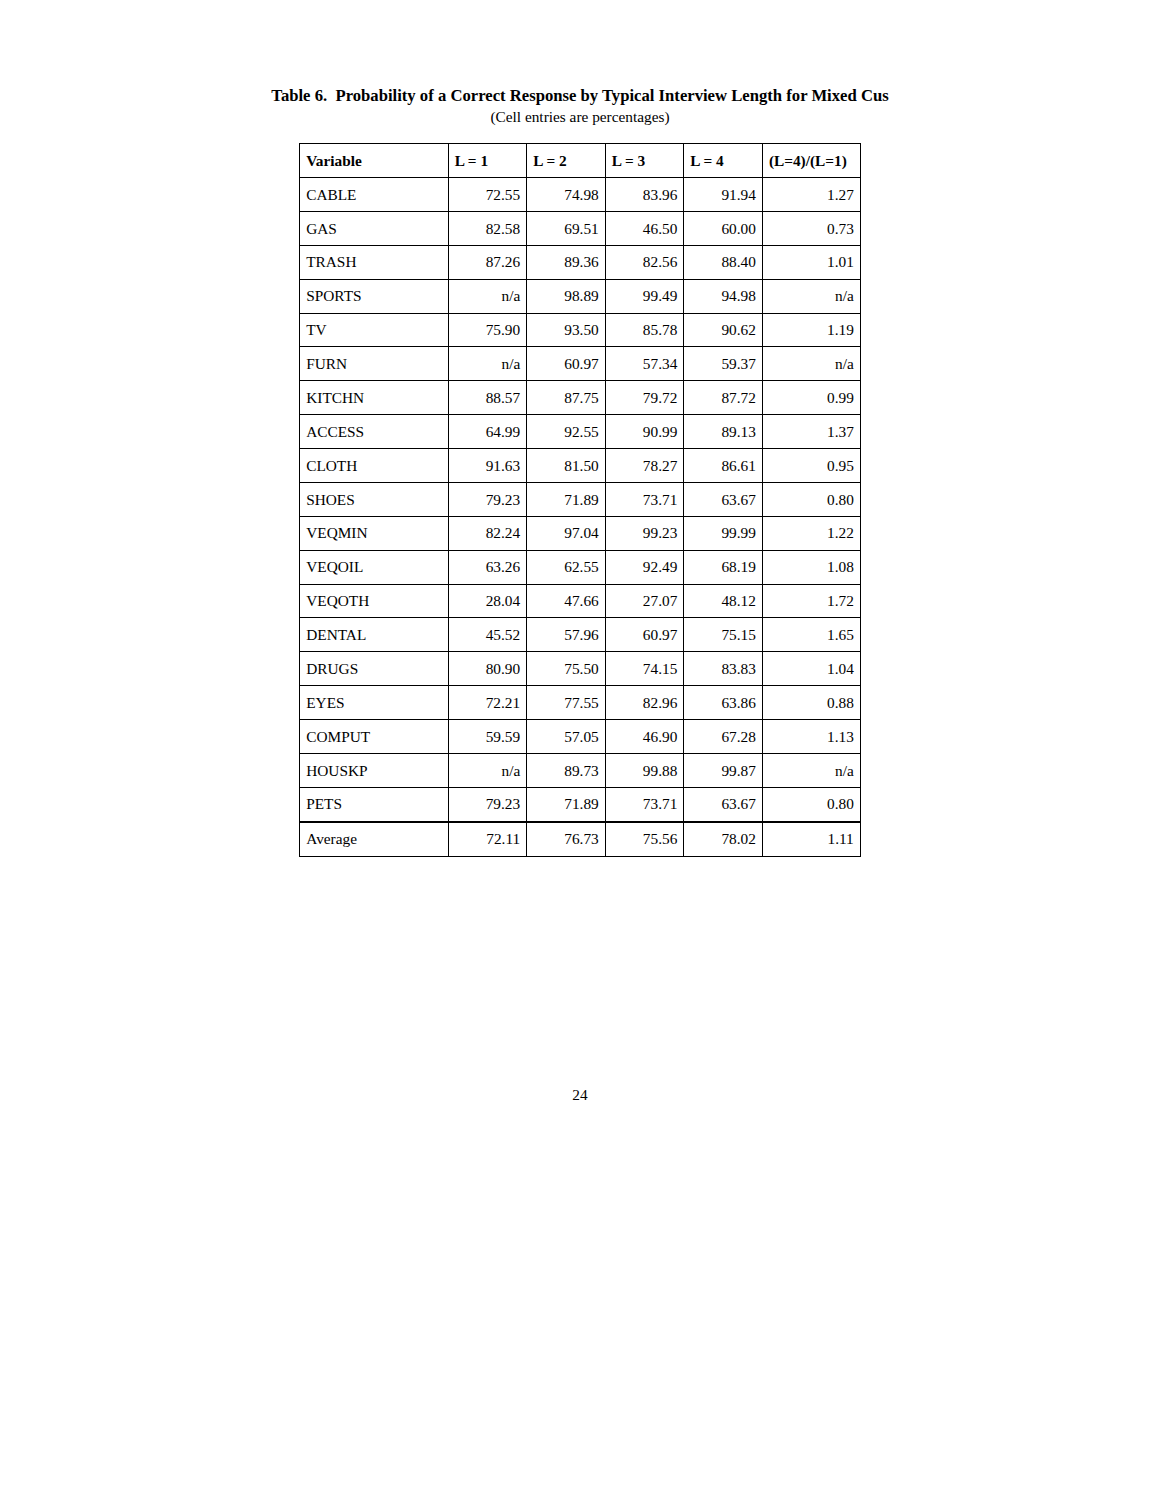Table 6. Probability of a Correct Response by Typical Interview Length for Mixed Cus
(Cell entries are percentages)
| Variable | L = 1 | L = 2 | L = 3 | L = 4 | (L=4)/(L=1) |
| --- | --- | --- | --- | --- | --- |
| CABLE | 72.55 | 74.98 | 83.96 | 91.94 | 1.27 |
| GAS | 82.58 | 69.51 | 46.50 | 60.00 | 0.73 |
| TRASH | 87.26 | 89.36 | 82.56 | 88.40 | 1.01 |
| SPORTS | n/a | 98.89 | 99.49 | 94.98 | n/a |
| TV | 75.90 | 93.50 | 85.78 | 90.62 | 1.19 |
| FURN | n/a | 60.97 | 57.34 | 59.37 | n/a |
| KITCHN | 88.57 | 87.75 | 79.72 | 87.72 | 0.99 |
| ACCESS | 64.99 | 92.55 | 90.99 | 89.13 | 1.37 |
| CLOTH | 91.63 | 81.50 | 78.27 | 86.61 | 0.95 |
| SHOES | 79.23 | 71.89 | 73.71 | 63.67 | 0.80 |
| VEQMIN | 82.24 | 97.04 | 99.23 | 99.99 | 1.22 |
| VEQOIL | 63.26 | 62.55 | 92.49 | 68.19 | 1.08 |
| VEQOTH | 28.04 | 47.66 | 27.07 | 48.12 | 1.72 |
| DENTAL | 45.52 | 57.96 | 60.97 | 75.15 | 1.65 |
| DRUGS | 80.90 | 75.50 | 74.15 | 83.83 | 1.04 |
| EYES | 72.21 | 77.55 | 82.96 | 63.86 | 0.88 |
| COMPUT | 59.59 | 57.05 | 46.90 | 67.28 | 1.13 |
| HOUSKP | n/a | 89.73 | 99.88 | 99.87 | n/a |
| PETS | 79.23 | 71.89 | 73.71 | 63.67 | 0.80 |
| Average | 72.11 | 76.73 | 75.56 | 78.02 | 1.11 |
24